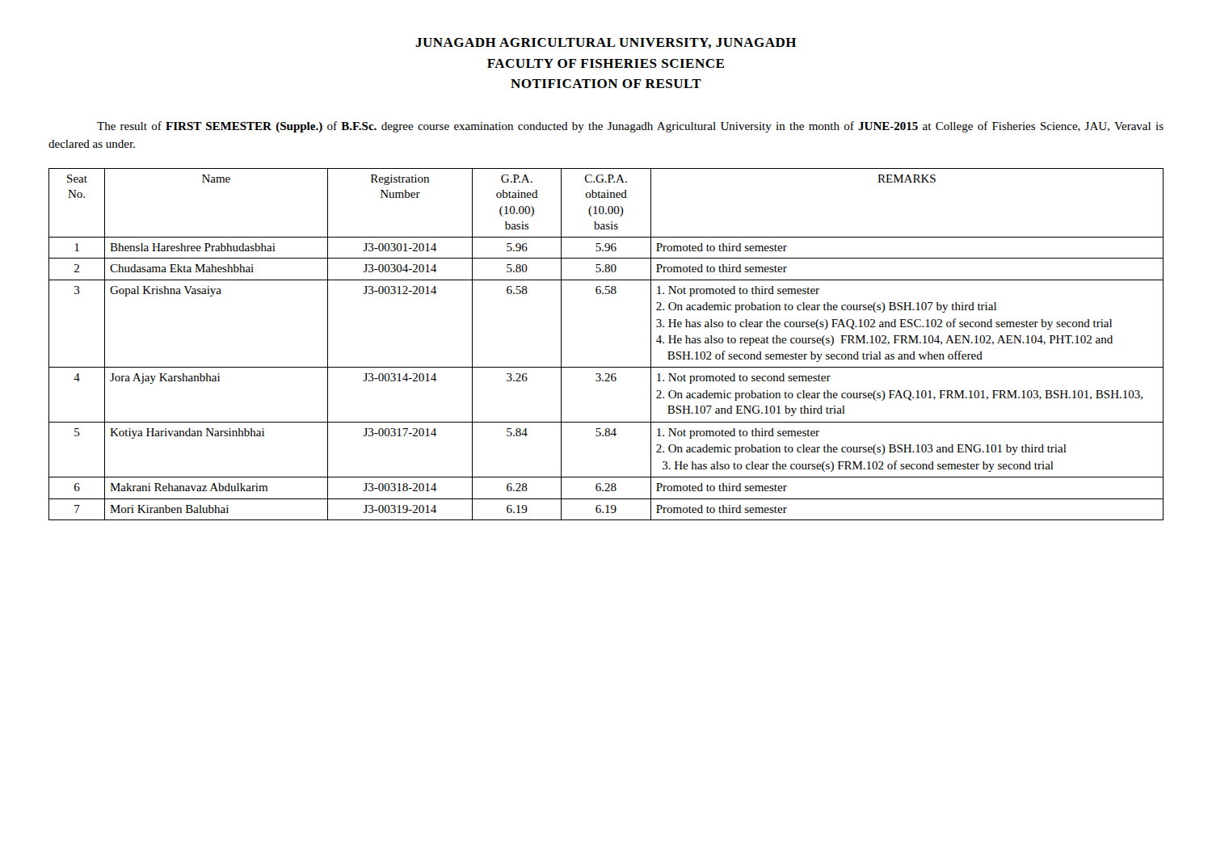JUNAGADH AGRICULTURAL UNIVERSITY, JUNAGADH
FACULTY OF FISHERIES SCIENCE
NOTIFICATION OF RESULT
The result of FIRST SEMESTER (Supple.) of B.F.Sc. degree course examination conducted by the Junagadh Agricultural University in the month of JUNE-2015 at College of Fisheries Science, JAU, Veraval is declared as under.
| Seat No. | Name | Registration Number | G.P.A. obtained (10.00) basis | C.G.P.A. obtained (10.00) basis | REMARKS |
| --- | --- | --- | --- | --- | --- |
| 1 | Bhensla Hareshree Prabhudasbhai | J3-00301-2014 | 5.96 | 5.96 | Promoted to third semester |
| 2 | Chudasama Ekta Maheshbhai | J3-00304-2014 | 5.80 | 5.80 | Promoted to third semester |
| 3 | Gopal Krishna Vasaiya | J3-00312-2014 | 6.58 | 6.58 | 1. Not promoted to third semester 2. On academic probation to clear the course(s) BSH.107 by third trial 3. He has also to clear the course(s) FAQ.102 and ESC.102 of second semester by second trial 4. He has also to repeat the course(s) FRM.102, FRM.104, AEN.102, AEN.104, PHT.102 and BSH.102 of second semester by second trial as and when offered |
| 4 | Jora Ajay Karshanbhai | J3-00314-2014 | 3.26 | 3.26 | 1. Not promoted to second semester 2. On academic probation to clear the course(s) FAQ.101, FRM.101, FRM.103, BSH.101, BSH.103, BSH.107 and ENG.101 by third trial |
| 5 | Kotiya Harivandan Narsinhbhai | J3-00317-2014 | 5.84 | 5.84 | 1. Not promoted to third semester 2. On academic probation to clear the course(s) BSH.103 and ENG.101 by third trial 3. He has also to clear the course(s) FRM.102 of second semester by second trial |
| 6 | Makrani Rehanavaz Abdulkarim | J3-00318-2014 | 6.28 | 6.28 | Promoted to third semester |
| 7 | Mori Kiranben Balubhai | J3-00319-2014 | 6.19 | 6.19 | Promoted to third semester |